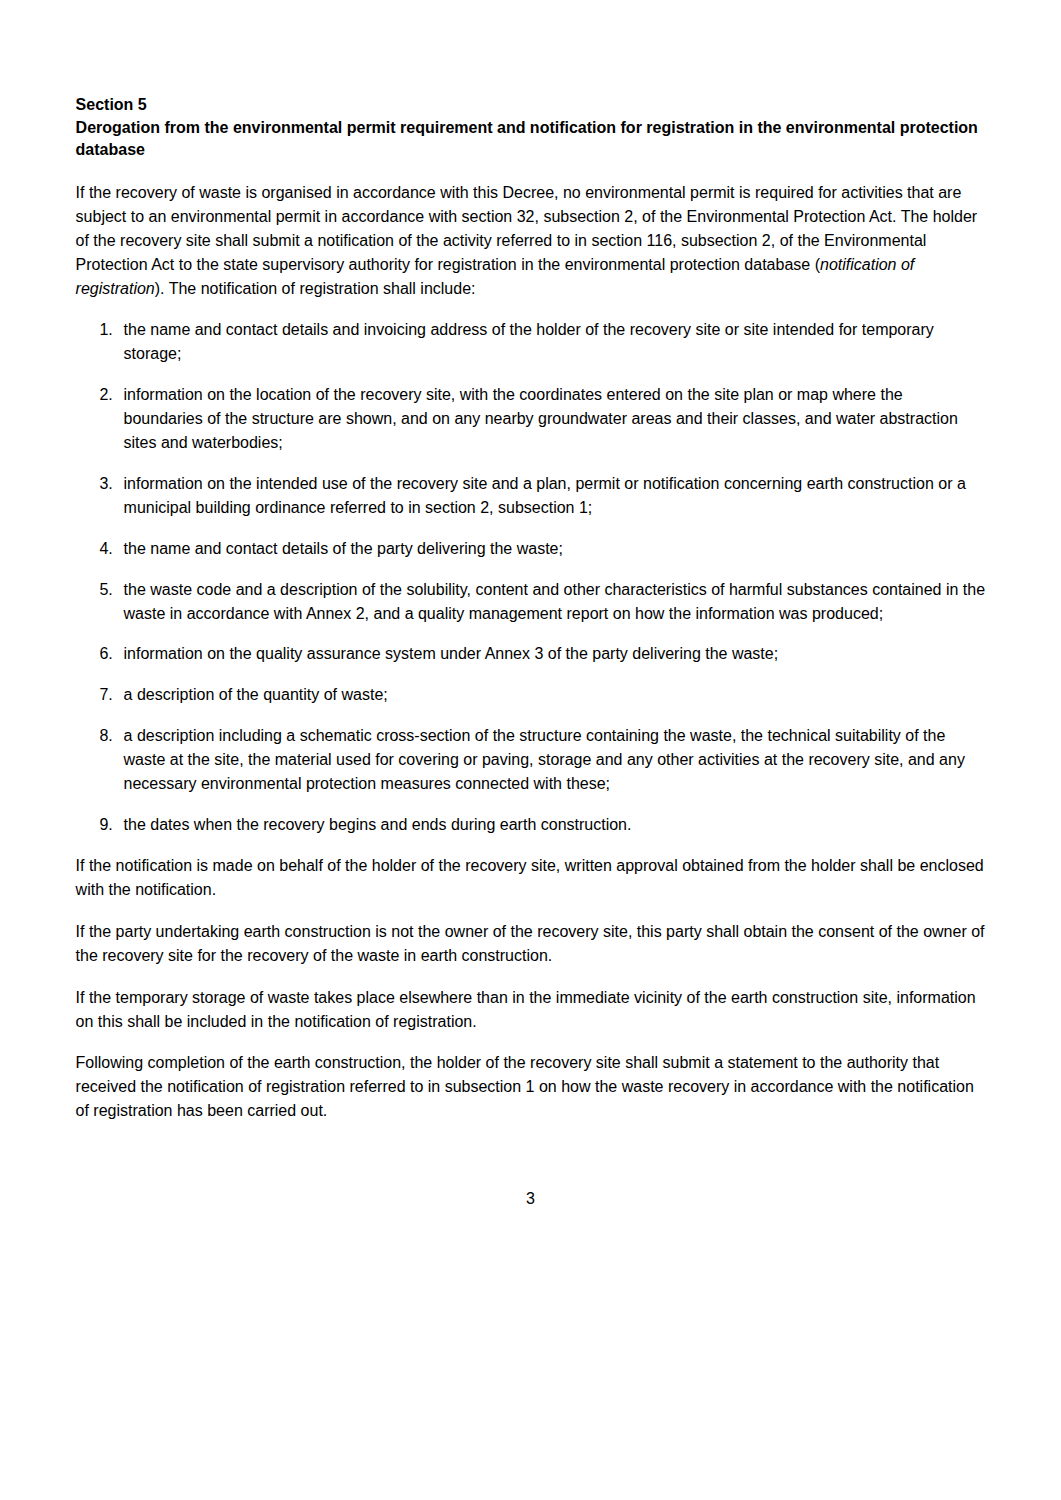Section 5
Derogation from the environmental permit requirement and notification for registration in the environmental protection database
If the recovery of waste is organised in accordance with this Decree, no environmental permit is required for activities that are subject to an environmental permit in accordance with section 32, subsection 2, of the Environmental Protection Act. The holder of the recovery site shall submit a notification of the activity referred to in section 116, subsection 2, of the Environmental Protection Act to the state supervisory authority for registration in the environmental protection database (notification of registration). The notification of registration shall include:
the name and contact details and invoicing address of the holder of the recovery site or site intended for temporary storage;
information on the location of the recovery site, with the coordinates entered on the site plan or map where the boundaries of the structure are shown, and on any nearby groundwater areas and their classes, and water abstraction sites and waterbodies;
information on the intended use of the recovery site and a plan, permit or notification concerning earth construction or a municipal building ordinance referred to in section 2, subsection 1;
the name and contact details of the party delivering the waste;
the waste code and a description of the solubility, content and other characteristics of harmful substances contained in the waste in accordance with Annex 2, and a quality management report on how the information was produced;
information on the quality assurance system under Annex 3 of the party delivering the waste;
a description of the quantity of waste;
a description including a schematic cross-section of the structure containing the waste, the technical suitability of the waste at the site, the material used for covering or paving, storage and any other activities at the recovery site, and any necessary environmental protection measures connected with these;
the dates when the recovery begins and ends during earth construction.
If the notification is made on behalf of the holder of the recovery site, written approval obtained from the holder shall be enclosed with the notification.
If the party undertaking earth construction is not the owner of the recovery site, this party shall obtain the consent of the owner of the recovery site for the recovery of the waste in earth construction.
If the temporary storage of waste takes place elsewhere than in the immediate vicinity of the earth construction site, information on this shall be included in the notification of registration.
Following completion of the earth construction, the holder of the recovery site shall submit a statement to the authority that received the notification of registration referred to in subsection 1 on how the waste recovery in accordance with the notification of registration has been carried out.
3